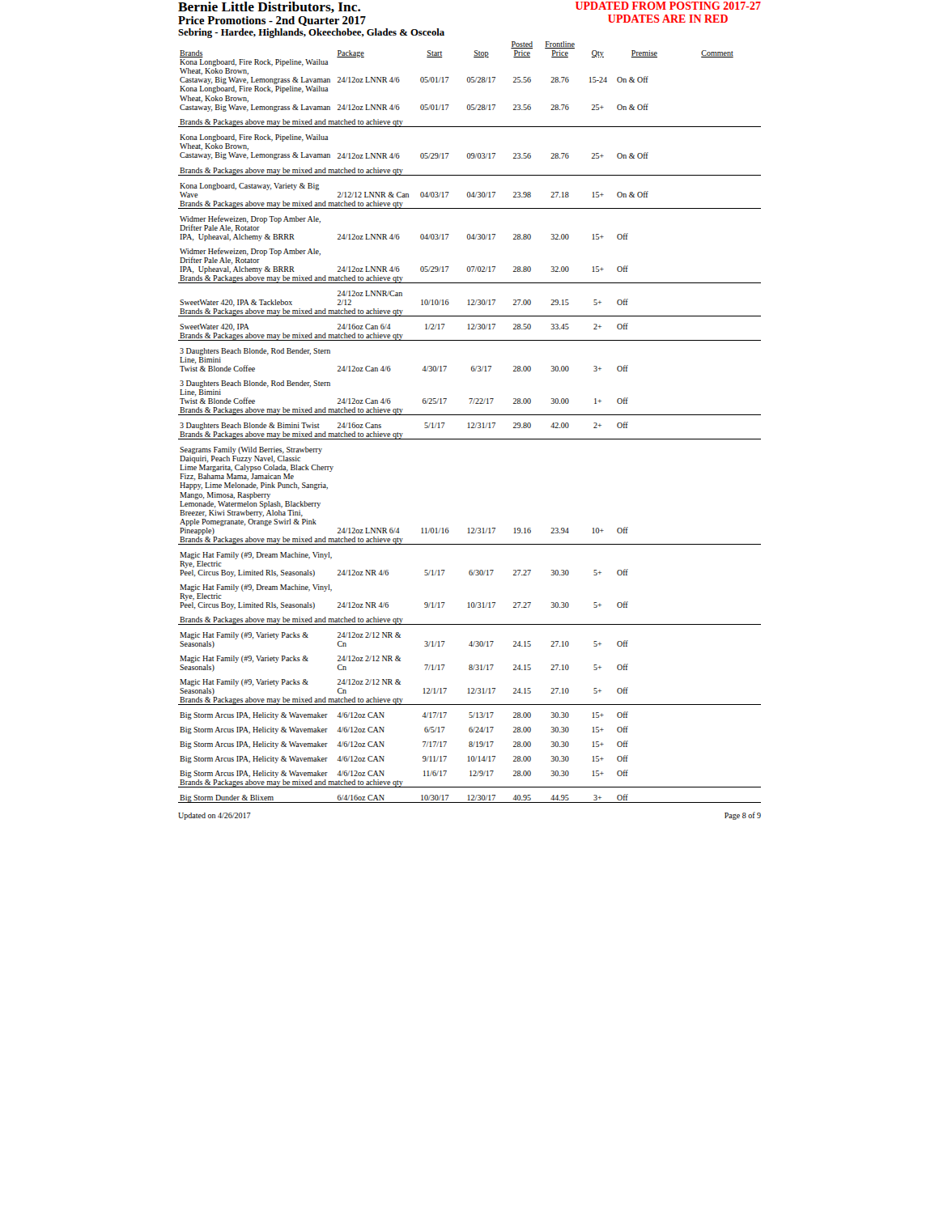Bernie Little Distributors, Inc.
Price Promotions - 2nd Quarter 2017
Sebring - Hardee, Highlands, Okeechobee, Glades & Osceola
UPDATED FROM POSTING 2017-27
UPDATES ARE IN RED
| | | | | Posted | Frontline | | | |
| Brands | Package | Start | Stop | Price | Price | Qty | Premise | Comment |
| Kona Longboard, Fire Rock, Pipeline, Wailua Wheat, Koko Brown, Castaway, Big Wave, Lemongrass & Lavaman | 24/12oz LNNR 4/6 | 05/01/17 | 05/28/17 | 25.56 | 28.76 | 15-24 | On & Off | |
| Kona Longboard, Fire Rock, Pipeline, Wailua Wheat, Koko Brown, Castaway, Big Wave, Lemongrass & Lavaman | 24/12oz LNNR 4/6 | 05/01/17 | 05/28/17 | 23.56 | 28.76 | 25+ | On & Off | |
| Brands & Packages above may be mixed and matched to achieve qty |
| Kona Longboard, Fire Rock, Pipeline, Wailua Wheat, Koko Brown, Castaway, Big Wave, Lemongrass & Lavaman | 24/12oz LNNR 4/6 | 05/29/17 | 09/03/17 | 23.56 | 28.76 | 25+ | On & Off | |
| Brands & Packages above may be mixed and matched to achieve qty |
| Kona Longboard, Castaway, Variety & Big Wave | 2/12/12 LNNR & Can | 04/03/17 | 04/30/17 | 23.98 | 27.18 | 15+ | On & Off | |
| Brands & Packages above may be mixed and matched to achieve qty |
| Widmer Hefeweizen, Drop Top Amber Ale, Drifter Pale Ale, Rotator IPA, Upheaval, Alchemy & BRRR | 24/12oz LNNR 4/6 | 04/03/17 | 04/30/17 | 28.80 | 32.00 | 15+ | Off | |
| Widmer Hefeweizen, Drop Top Amber Ale, Drifter Pale Ale, Rotator IPA, Upheaval, Alchemy & BRRR | 24/12oz LNNR 4/6 | 05/29/17 | 07/02/17 | 28.80 | 32.00 | 15+ | Off | |
| Brands & Packages above may be mixed and matched to achieve qty |
| SweetWater 420, IPA & Tacklebox | 24/12oz LNNR/Can 2/12 | 10/10/16 | 12/30/17 | 27.00 | 29.15 | 5+ | Off | |
| Brands & Packages above may be mixed and matched to achieve qty |
| SweetWater 420, IPA | 24/16oz Can 6/4 | 1/2/17 | 12/30/17 | 28.50 | 33.45 | 2+ | Off | |
| Brands & Packages above may be mixed and matched to achieve qty |
| 3 Daughters Beach Blonde, Rod Bender, Stern Line, Bimini Twist & Blonde Coffee | 24/12oz Can 4/6 | 4/30/17 | 6/3/17 | 28.00 | 30.00 | 3+ | Off | |
| 3 Daughters Beach Blonde, Rod Bender, Stern Line, Bimini Twist & Blonde Coffee | 24/12oz Can 4/6 | 6/25/17 | 7/22/17 | 28.00 | 30.00 | 1+ | Off | |
| Brands & Packages above may be mixed and matched to achieve qty |
| 3 Daughters Beach Blonde & Bimini Twist | 24/16oz Cans | 5/1/17 | 12/31/17 | 29.80 | 42.00 | 2+ | Off | |
| Brands & Packages above may be mixed and matched to achieve qty |
| Seagrams Family (Wild Berries, Strawberry Daiquiri, Peach Fuzzy Navel, Classic Lime Margarita, Calypso Colada, Black Cherry Fizz, Bahama Mama, Jamaican Me Happy, Lime Melonade, Pink Punch, Sangria, Mango, Mimosa, Raspberry Lemonade, Watermelon Splash, Blackberry Breezer, Kiwi Strawberry, Aloha Tini, Apple Pomegranate, Orange Swirl & Pink Pineapple) | 24/12oz LNNR 6/4 | 11/01/16 | 12/31/17 | 19.16 | 23.94 | 10+ | Off | |
| Brands & Packages above may be mixed and matched to achieve qty |
| Magic Hat Family (#9, Dream Machine, Vinyl, Rye, Electric Peel, Circus Boy, Limited Rls, Seasonals) | 24/12oz NR 4/6 | 5/1/17 | 6/30/17 | 27.27 | 30.30 | 5+ | Off | |
| Magic Hat Family (#9, Dream Machine, Vinyl, Rye, Electric Peel, Circus Boy, Limited Rls, Seasonals) | 24/12oz NR 4/6 | 9/1/17 | 10/31/17 | 27.27 | 30.30 | 5+ | Off | |
| Brands & Packages above may be mixed and matched to achieve qty |
| Magic Hat Family (#9, Variety Packs & Seasonals) | 24/12oz 2/12 NR & Cn | 3/1/17 | 4/30/17 | 24.15 | 27.10 | 5+ | Off | |
| Magic Hat Family (#9, Variety Packs & Seasonals) | 24/12oz 2/12 NR & Cn | 7/1/17 | 8/31/17 | 24.15 | 27.10 | 5+ | Off | |
| Magic Hat Family (#9, Variety Packs & Seasonals) | 24/12oz 2/12 NR & Cn | 12/1/17 | 12/31/17 | 24.15 | 27.10 | 5+ | Off | |
| Brands & Packages above may be mixed and matched to achieve qty |
| Big Storm Arcus IPA, Helicity & Wavemaker | 4/6/12oz CAN | 4/17/17 | 5/13/17 | 28.00 | 30.30 | 15+ | Off | |
| Big Storm Arcus IPA, Helicity & Wavemaker | 4/6/12oz CAN | 6/5/17 | 6/24/17 | 28.00 | 30.30 | 15+ | Off | |
| Big Storm Arcus IPA, Helicity & Wavemaker | 4/6/12oz CAN | 7/17/17 | 8/19/17 | 28.00 | 30.30 | 15+ | Off | |
| Big Storm Arcus IPA, Helicity & Wavemaker | 4/6/12oz CAN | 9/11/17 | 10/14/17 | 28.00 | 30.30 | 15+ | Off | |
| Big Storm Arcus IPA, Helicity & Wavemaker | 4/6/12oz CAN | 11/6/17 | 12/9/17 | 28.00 | 30.30 | 15+ | Off | |
| Brands & Packages above may be mixed and matched to achieve qty |
| Big Storm Dunder & Blixem | 6/4/16oz CAN | 10/30/17 | 12/30/17 | 40.95 | 44.95 | 3+ | Off | |
Updated on 4/26/2017
Page 8 of 9